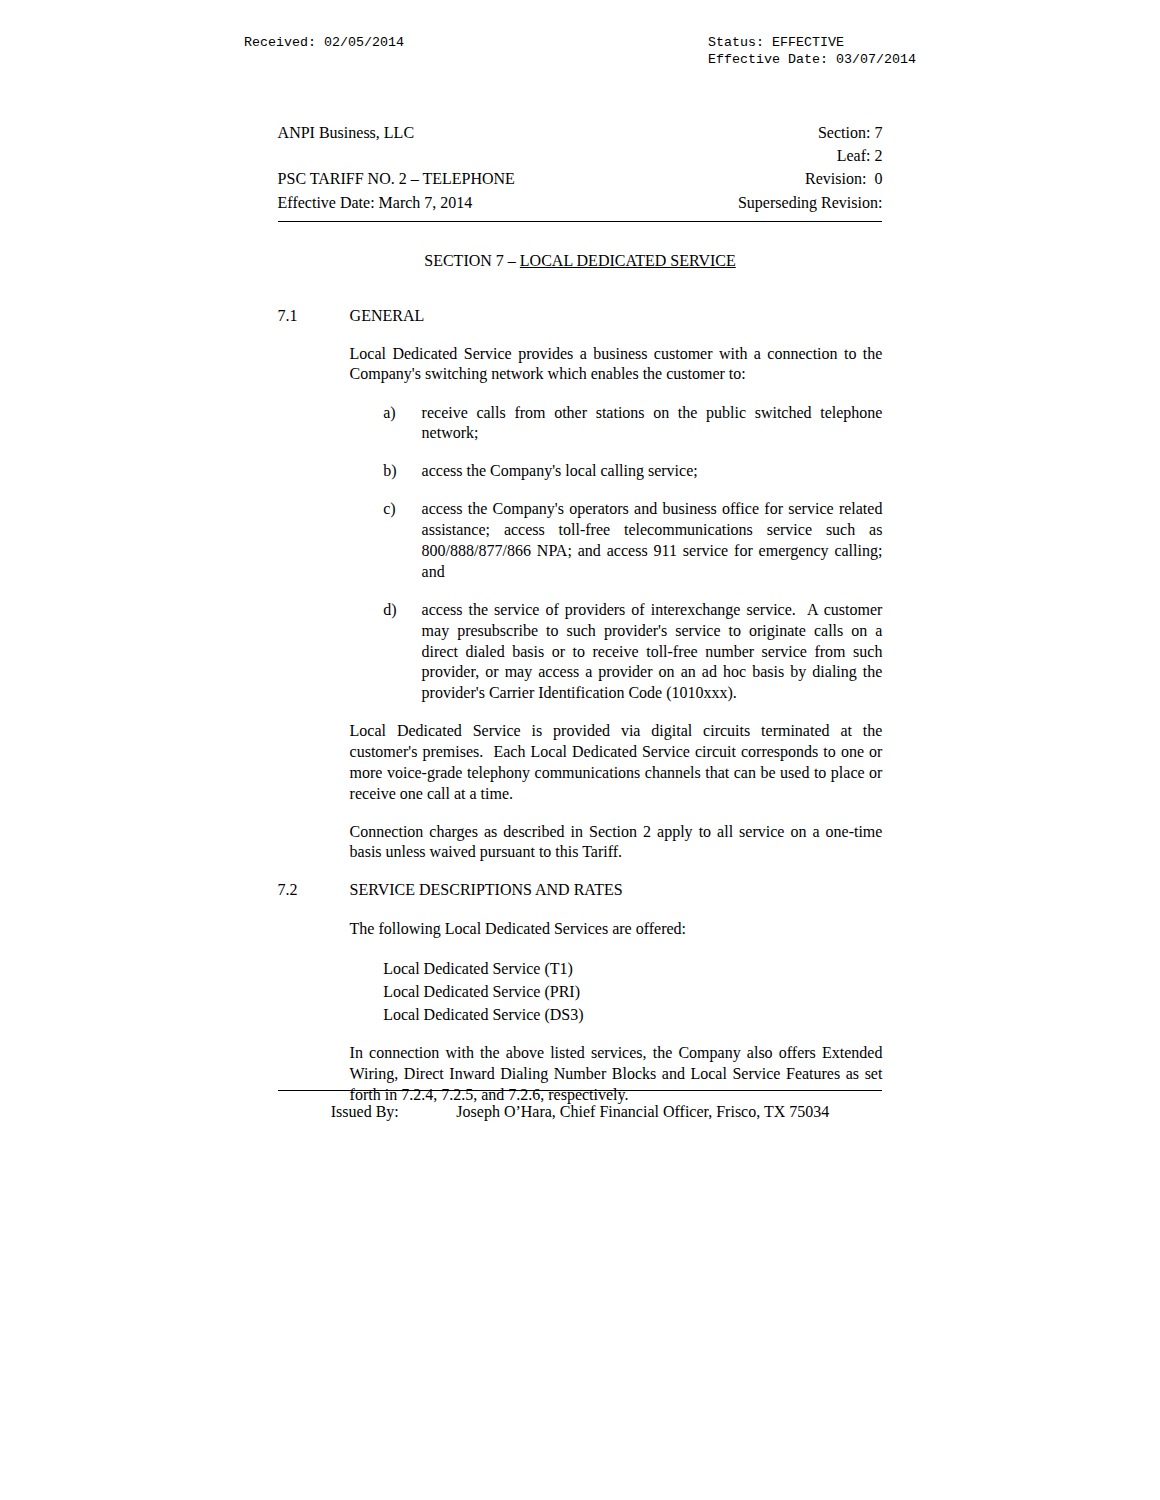Received: 02/05/2014
Status: EFFECTIVE
Effective Date: 03/07/2014
ANPI Business, LLC
PSC TARIFF NO. 2 – TELEPHONE
Effective Date: March 7, 2014
Section: 7
Leaf: 2
Revision: 0
Superseding Revision:
SECTION 7 – LOCAL DEDICATED SERVICE
7.1
GENERAL
Local Dedicated Service provides a business customer with a connection to the Company's switching network which enables the customer to:
a)
receive calls from other stations on the public switched telephone network;
b)
access the Company's local calling service;
c)
access the Company's operators and business office for service related assistance; access toll-free telecommunications service such as 800/888/877/866 NPA; and access 911 service for emergency calling; and
d)
access the service of providers of interexchange service. A customer may presubscribe to such provider's service to originate calls on a direct dialed basis or to receive toll-free number service from such provider, or may access a provider on an ad hoc basis by dialing the provider's Carrier Identification Code (1010xxx).
Local Dedicated Service is provided via digital circuits terminated at the customer's premises. Each Local Dedicated Service circuit corresponds to one or more voice-grade telephony communications channels that can be used to place or receive one call at a time.
Connection charges as described in Section 2 apply to all service on a one-time basis unless waived pursuant to this Tariff.
7.2
SERVICE DESCRIPTIONS AND RATES
The following Local Dedicated Services are offered:
Local Dedicated Service (T1)
Local Dedicated Service (PRI)
Local Dedicated Service (DS3)
In connection with the above listed services, the Company also offers Extended Wiring, Direct Inward Dialing Number Blocks and Local Service Features as set forth in 7.2.4, 7.2.5, and 7.2.6, respectively.
Issued By: Joseph O’Hara, Chief Financial Officer, Frisco, TX 75034